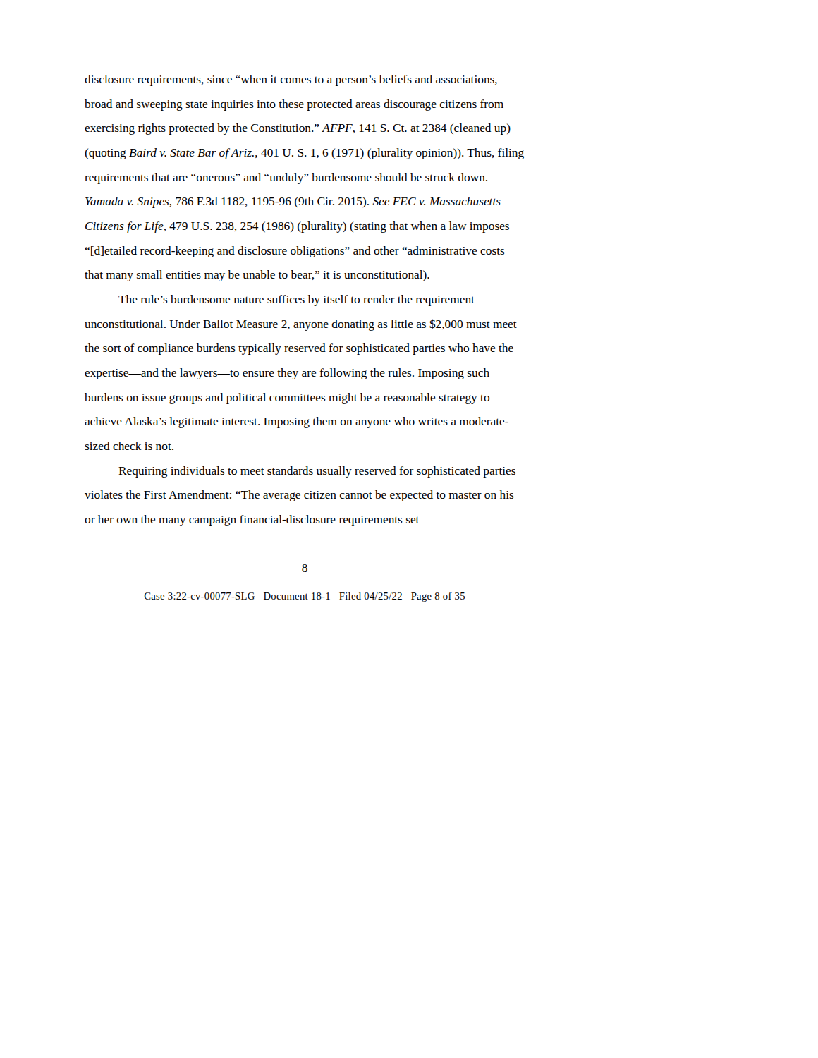disclosure requirements, since “when it comes to a person’s beliefs and associations, broad and sweeping state inquiries into these protected areas discourage citizens from exercising rights protected by the Constitution.” AFPF, 141 S. Ct. at 2384 (cleaned up) (quoting Baird v. State Bar of Ariz., 401 U. S. 1, 6 (1971) (plurality opinion)). Thus, filing requirements that are “onerous” and “unduly” burdensome should be struck down. Yamada v. Snipes, 786 F.3d 1182, 1195-96 (9th Cir. 2015). See FEC v. Massachusetts Citizens for Life, 479 U.S. 238, 254 (1986) (plurality) (stating that when a law imposes “[d]etailed record-keeping and disclosure obligations” and other “administrative costs that many small entities may be unable to bear,” it is unconstitutional).
The rule’s burdensome nature suffices by itself to render the requirement unconstitutional. Under Ballot Measure 2, anyone donating as little as $2,000 must meet the sort of compliance burdens typically reserved for sophisticated parties who have the expertise—and the lawyers—to ensure they are following the rules. Imposing such burdens on issue groups and political committees might be a reasonable strategy to achieve Alaska’s legitimate interest. Imposing them on anyone who writes a moderate-sized check is not.
Requiring individuals to meet standards usually reserved for sophisticated parties violates the First Amendment: “The average citizen cannot be expected to master on his or her own the many campaign financial-disclosure requirements set
8
Case 3:22-cv-00077-SLG Document 18-1 Filed 04/25/22 Page 8 of 35